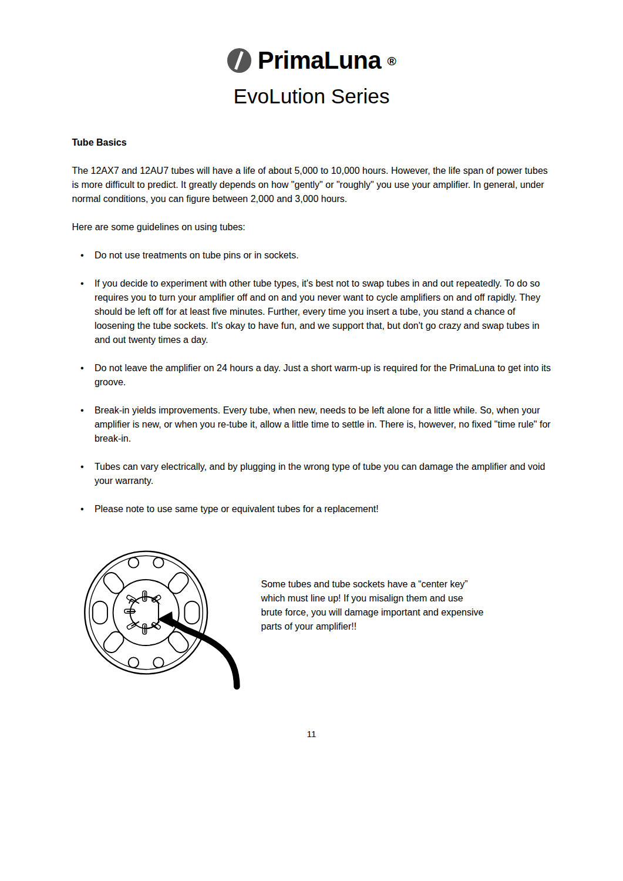PrimaLuna®
EvoLution Series
Tube Basics
The 12AX7 and 12AU7 tubes will have a life of about 5,000 to 10,000 hours. However, the life span of power tubes is more difficult to predict. It greatly depends on how "gently" or "roughly" you use your amplifier. In general, under normal conditions, you can figure between 2,000 and 3,000 hours.
Here are some guidelines on using tubes:
Do not use treatments on tube pins or in sockets.
If you decide to experiment with other tube types, it's best not to swap tubes in and out repeatedly. To do so requires you to turn your amplifier off and on and you never want to cycle amplifiers on and off rapidly. They should be left off for at least five minutes. Further, every time you insert a tube, you stand a chance of loosening the tube sockets. It's okay to have fun, and we support that, but don't go crazy and swap tubes in and out twenty times a day.
Do not leave the amplifier on 24 hours a day. Just a short warm-up is required for the PrimaLuna to get into its groove.
Break-in yields improvements. Every tube, when new, needs to be left alone for a little while. So, when your amplifier is new, or when you re-tube it, allow a little time to settle in. There is, however, no fixed "time rule" for break-in.
Tubes can vary electrically, and by plugging in the wrong type of tube you can damage the amplifier and void your warranty.
Please note to use same type or equivalent tubes for a replacement!
Some tubes and tube sockets have a “center key” which must line up! If you misalign them and use brute force, you will damage important and expensive parts of your amplifier!!
11